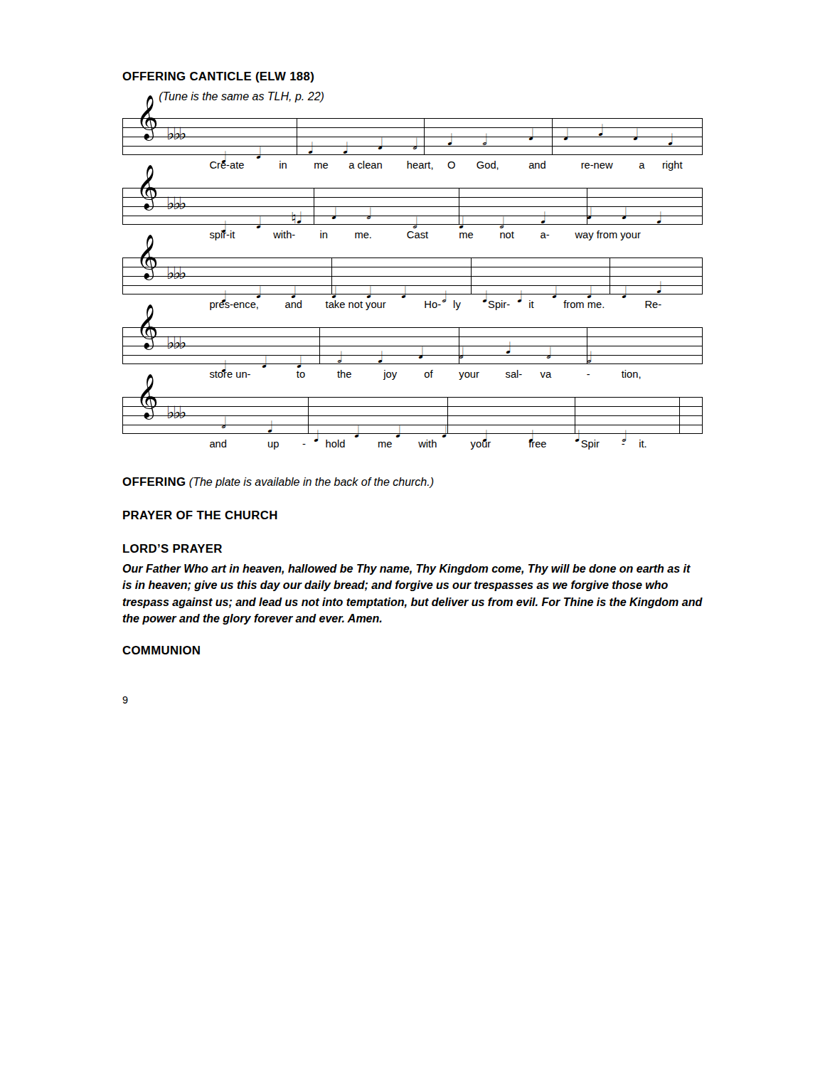OFFERING CANTICLE (ELW 188)
(Tune is the same as TLH, p. 22)
𝄞 ♭♭♭ 𝅘𝅥 𝅘𝅥 𝅘𝅥 𝅘𝅥 𝅘𝅥 𝅗𝅥 𝅘𝅥 𝅗𝅥 𝅘𝅥 𝅘𝅥 𝅘𝅥 𝅘𝅥 𝅘𝅥
Cre‑ate in me a clean heart, O God, and re‑new a right
𝄞 ♭♭♭ 𝅘𝅥 𝅘𝅥 ♮𝅘𝅥 𝅘𝅥 𝅗𝅥 𝅗𝅥 𝅘𝅥 𝅗𝅥 𝅘𝅥 𝅘𝅥 𝅘𝅥 𝅘𝅥
spir‑it with‑ in me. Cast me not a‑ way from your
𝄞 ♭♭♭ 𝅘𝅥 𝅘𝅥 𝅘𝅥 𝅘𝅥 𝅘𝅥 𝅘𝅥 𝅗𝅥 𝅘𝅥 𝅘𝅥 𝅘𝅥 𝅘𝅥 𝅘𝅥 𝅘𝅥
pres‑ence, and take not your Ho‑ ly Spir‑ it from me. Re‑
𝄞 ♭♭♭ 𝅘𝅥 𝅘𝅥 𝅘𝅥 𝅗𝅥 𝅘𝅥 𝅘𝅥 𝅗𝅥 𝅘𝅥 𝅗𝅥 𝅗𝅥
store un‑ to the joy of your sal‑ va ‑ tion,
𝄞 ♭♭♭ 𝅗𝅥 𝅘𝅥 𝅘𝅥 𝅘𝅥 𝅘𝅥 𝅘𝅥 𝅘𝅥 𝅘𝅥 𝅘𝅥 𝅗𝅥
and up - hold me with your free Spir - it.
OFFERING
(The plate is available in the back of the church.)
PRAYER OF THE CHURCH
LORD’S PRAYER
Our Father Who art in heaven, hallowed be Thy name, Thy Kingdom come, Thy will be done on earth as it is in heaven; give us this day our daily bread; and forgive us our trespasses as we forgive those who trespass against us; and lead us not into temptation, but deliver us from evil. For Thine is the Kingdom and the power and the glory forever and ever. Amen.
COMMUNION
9